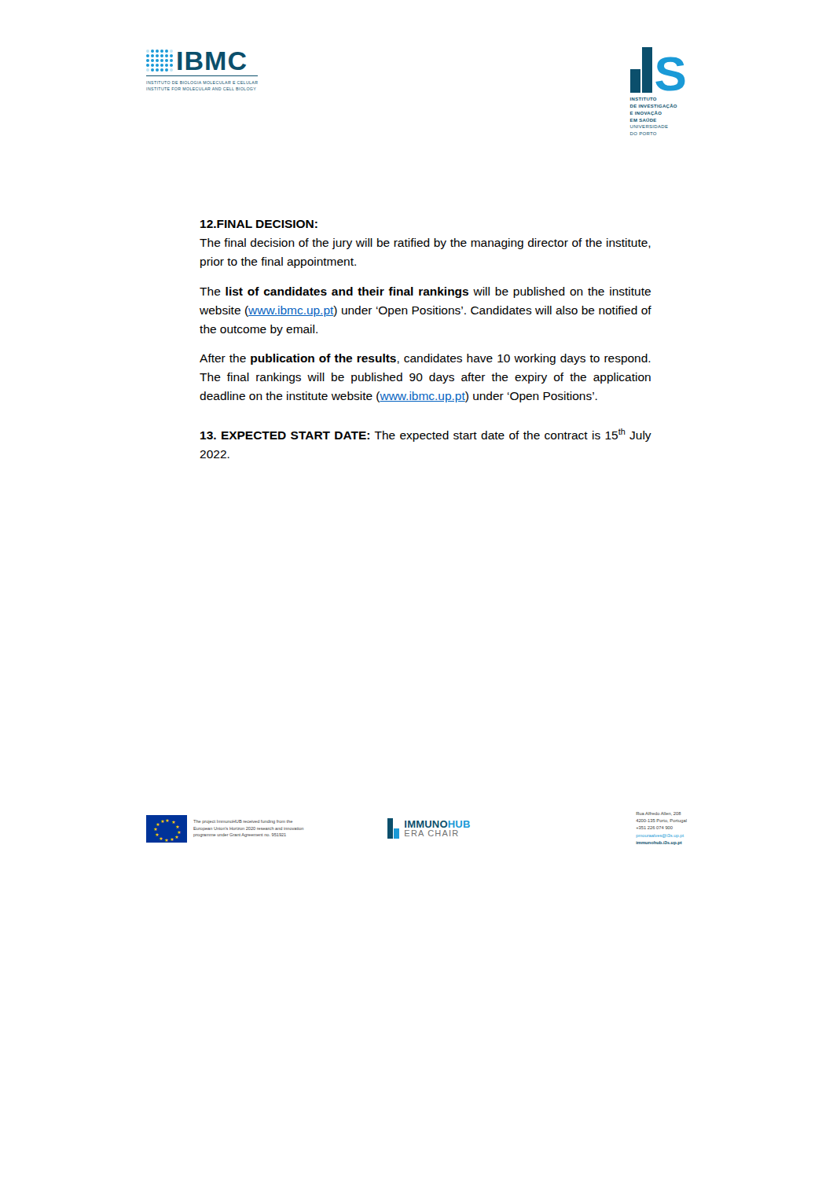IBMC
Instituto de Biologia Molecular e Celular
Institute for Molecular and Cell Biology
S
Instituto
de Investigação
e Inovação
em Saúde
Universidade
do Porto
12.FINAL DECISION:
The final decision of the jury will be ratified by the managing director of the institute, prior to the final appointment.
The list of candidates and their final rankings will be published on the institute website (www.ibmc.up.pt) under ‘Open Positions’. Candidates will also be notified of the outcome by email.
After the publication of the results, candidates have 10 working days to respond. The final rankings will be published 90 days after the expiry of the application deadline on the institute website (www.ibmc.up.pt) under ‘Open Positions’.
13. EXPECTED START DATE: The expected start date of the contract is 15th July 2022.
★ ★ ★ ★ ★ ★ ★ ★ ★ ★ ★ ★
The project ImmunoHUB received funding from the European Union's Horizon 2020 research and innovation programme under Grant Agreement no. 951921
IMMUNOHUB
ERA CHAIR
Rua Alfredo Allen, 208
4200-135 Porto, Portugal
+351 226 074 900
pmouraalves@i3s.up.pt
immunohub.i3s.up.pt